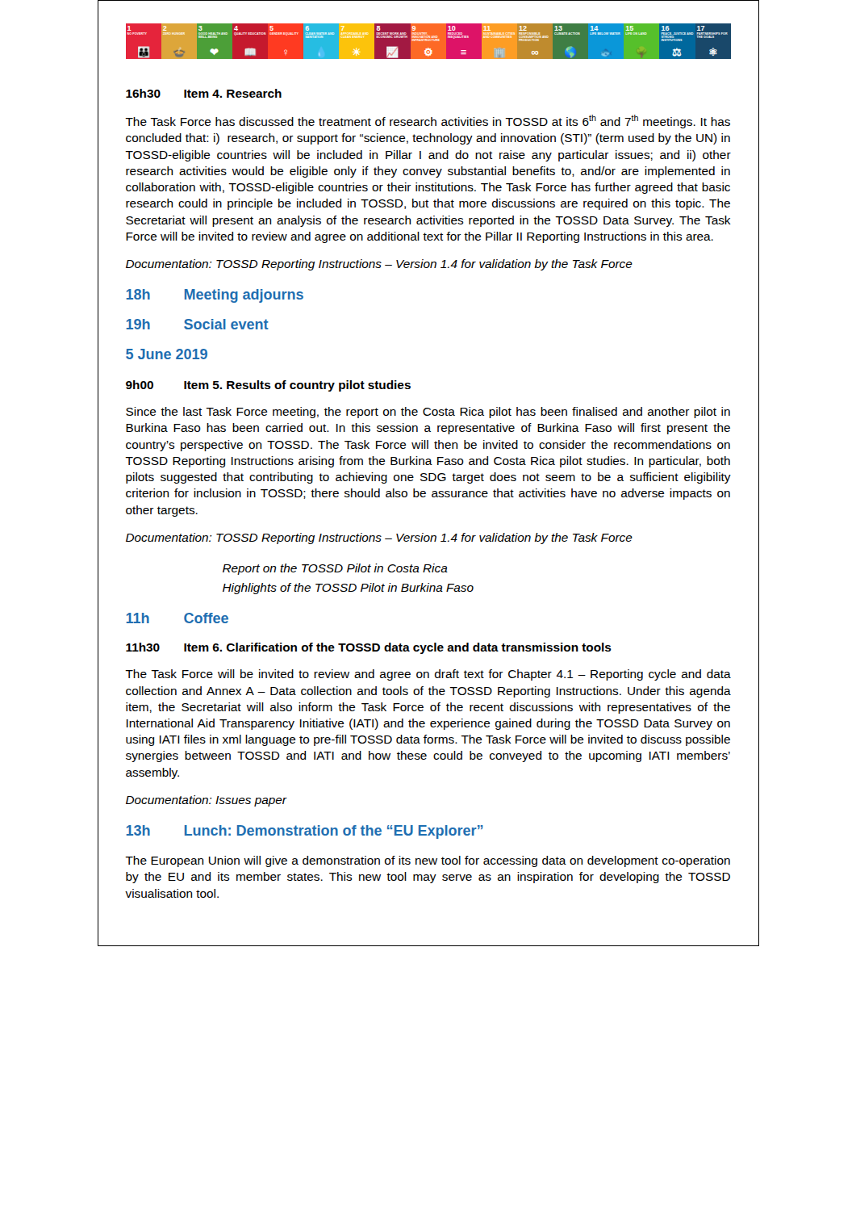1 No Poverty👪
2 Zero Hunger🍲
3 Good Health and Well-Being❤
4 Quality Education📖
5 Gender Equality♀
6 Clean Water and Sanitation💧
7 Affordable and Clean Energy☀
8 Decent Work and Economic Growth📈
9 Industry, Innovation and Infrastructure⚙
10 Reduced Inequalities≡
11 Sustainable Cities and Communities🏢
12 Responsible Consumption and Production∞
13 Climate Action🌎
14 Life Below Water🐟
15 Life on Land🌳
16 Peace, Justice and Strong Institutions⚖
17 Partnerships for the Goals⚛
16h30 Item 4. Research
The Task Force has discussed the treatment of research activities in TOSSD at its 6th and 7th meetings. It has concluded that: i) research, or support for “science, technology and innovation (STI)” (term used by the UN) in TOSSD-eligible countries will be included in Pillar I and do not raise any particular issues; and ii) other research activities would be eligible only if they convey substantial benefits to, and/or are implemented in collaboration with, TOSSD-eligible countries or their institutions. The Task Force has further agreed that basic research could in principle be included in TOSSD, but that more discussions are required on this topic. The Secretariat will present an analysis of the research activities reported in the TOSSD Data Survey. The Task Force will be invited to review and agree on additional text for the Pillar II Reporting Instructions in this area.
Documentation: TOSSD Reporting Instructions – Version 1.4 for validation by the Task Force
18h Meeting adjourns
19h Social event
5 June 2019
9h00 Item 5. Results of country pilot studies
Since the last Task Force meeting, the report on the Costa Rica pilot has been finalised and another pilot in Burkina Faso has been carried out. In this session a representative of Burkina Faso will first present the country’s perspective on TOSSD. The Task Force will then be invited to consider the recommendations on TOSSD Reporting Instructions arising from the Burkina Faso and Costa Rica pilot studies. In particular, both pilots suggested that contributing to achieving one SDG target does not seem to be a sufficient eligibility criterion for inclusion in TOSSD; there should also be assurance that activities have no adverse impacts on other targets.
Documentation: TOSSD Reporting Instructions – Version 1.4 for validation by the Task Force
Report on the TOSSD Pilot in Costa Rica
Highlights of the TOSSD Pilot in Burkina Faso
11h Coffee
11h30 Item 6. Clarification of the TOSSD data cycle and data transmission tools
The Task Force will be invited to review and agree on draft text for Chapter 4.1 – Reporting cycle and data collection and Annex A – Data collection and tools of the TOSSD Reporting Instructions. Under this agenda item, the Secretariat will also inform the Task Force of the recent discussions with representatives of the International Aid Transparency Initiative (IATI) and the experience gained during the TOSSD Data Survey on using IATI files in xml language to pre-fill TOSSD data forms. The Task Force will be invited to discuss possible synergies between TOSSD and IATI and how these could be conveyed to the upcoming IATI members’ assembly.
Documentation: Issues paper
13h Lunch: Demonstration of the “EU Explorer”
The European Union will give a demonstration of its new tool for accessing data on development co-operation by the EU and its member states. This new tool may serve as an inspiration for developing the TOSSD visualisation tool.